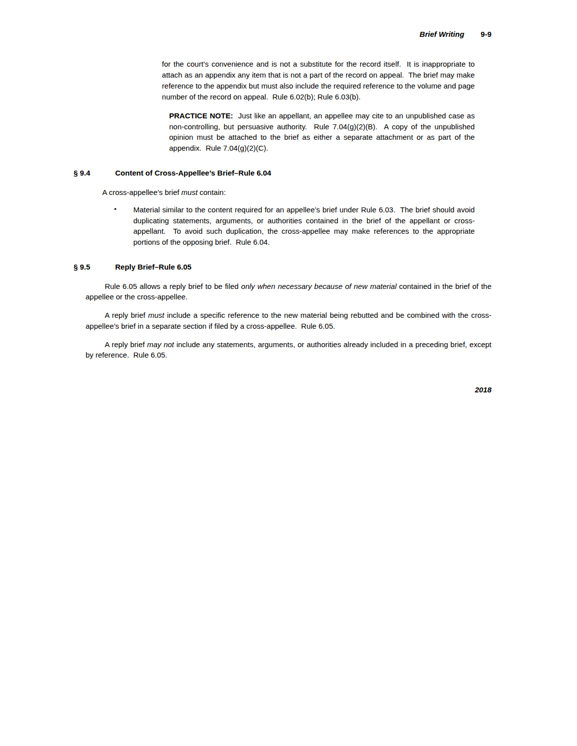Brief Writing 9-9
for the court’s convenience and is not a substitute for the record itself. It is inappropriate to attach as an appendix any item that is not a part of the record on appeal. The brief may make reference to the appendix but must also include the required reference to the volume and page number of the record on appeal. Rule 6.02(b); Rule 6.03(b).
PRACTICE NOTE: Just like an appellant, an appellee may cite to an unpublished case as non-controlling, but persuasive authority. Rule 7.04(g)(2)(B). A copy of the unpublished opinion must be attached to the brief as either a separate attachment or as part of the appendix. Rule 7.04(g)(2)(C).
§ 9.4 Content of Cross-Appellee’s Brief–Rule 6.04
A cross-appellee’s brief must contain:
Material similar to the content required for an appellee’s brief under Rule 6.03. The brief should avoid duplicating statements, arguments, or authorities contained in the brief of the appellant or cross-appellant. To avoid such duplication, the cross-appellee may make references to the appropriate portions of the opposing brief. Rule 6.04.
§ 9.5 Reply Brief–Rule 6.05
Rule 6.05 allows a reply brief to be filed only when necessary because of new material contained in the brief of the appellee or the cross-appellee.
A reply brief must include a specific reference to the new material being rebutted and be combined with the cross-appellee’s brief in a separate section if filed by a cross-appellee. Rule 6.05.
A reply brief may not include any statements, arguments, or authorities already included in a preceding brief, except by reference. Rule 6.05.
2018